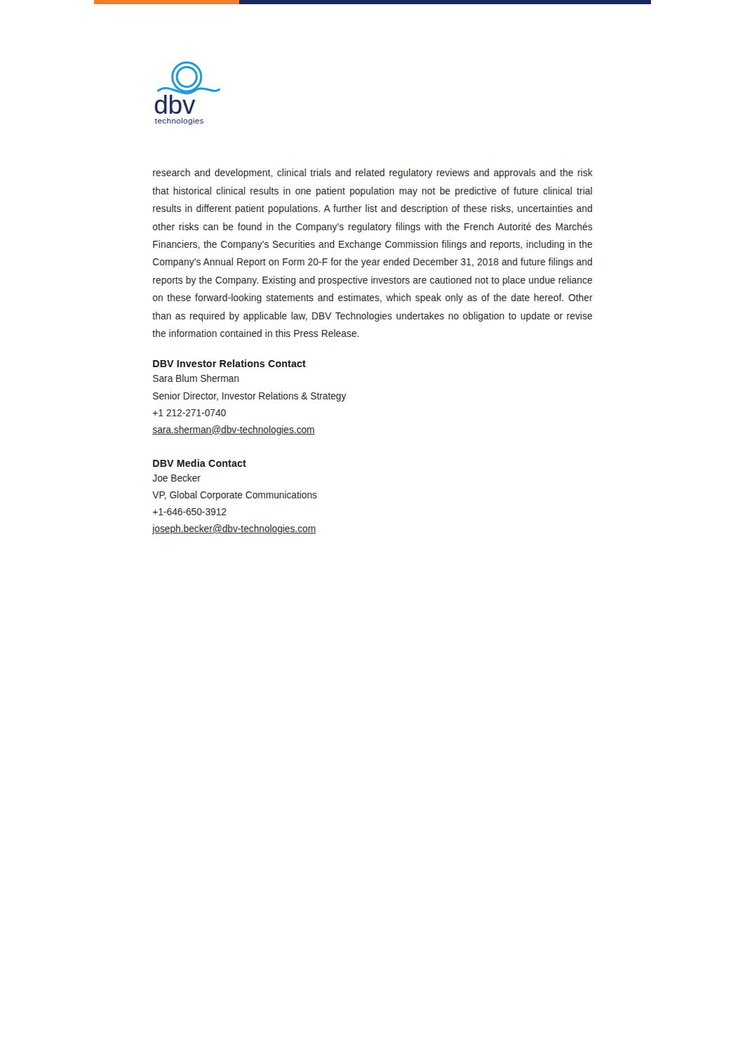dbv technologies
research and development, clinical trials and related regulatory reviews and approvals and the risk that historical clinical results in one patient population may not be predictive of future clinical trial results in different patient populations. A further list and description of these risks, uncertainties and other risks can be found in the Company's regulatory filings with the French Autorité des Marchés Financiers, the Company's Securities and Exchange Commission filings and reports, including in the Company's Annual Report on Form 20-F for the year ended December 31, 2018 and future filings and reports by the Company. Existing and prospective investors are cautioned not to place undue reliance on these forward-looking statements and estimates, which speak only as of the date hereof. Other than as required by applicable law, DBV Technologies undertakes no obligation to update or revise the information contained in this Press Release.
DBV Investor Relations Contact
Sara Blum Sherman
Senior Director, Investor Relations & Strategy
+1 212-271-0740
sara.sherman@dbv-technologies.com
DBV Media Contact
Joe Becker
VP, Global Corporate Communications
+1-646-650-3912
joseph.becker@dbv-technologies.com